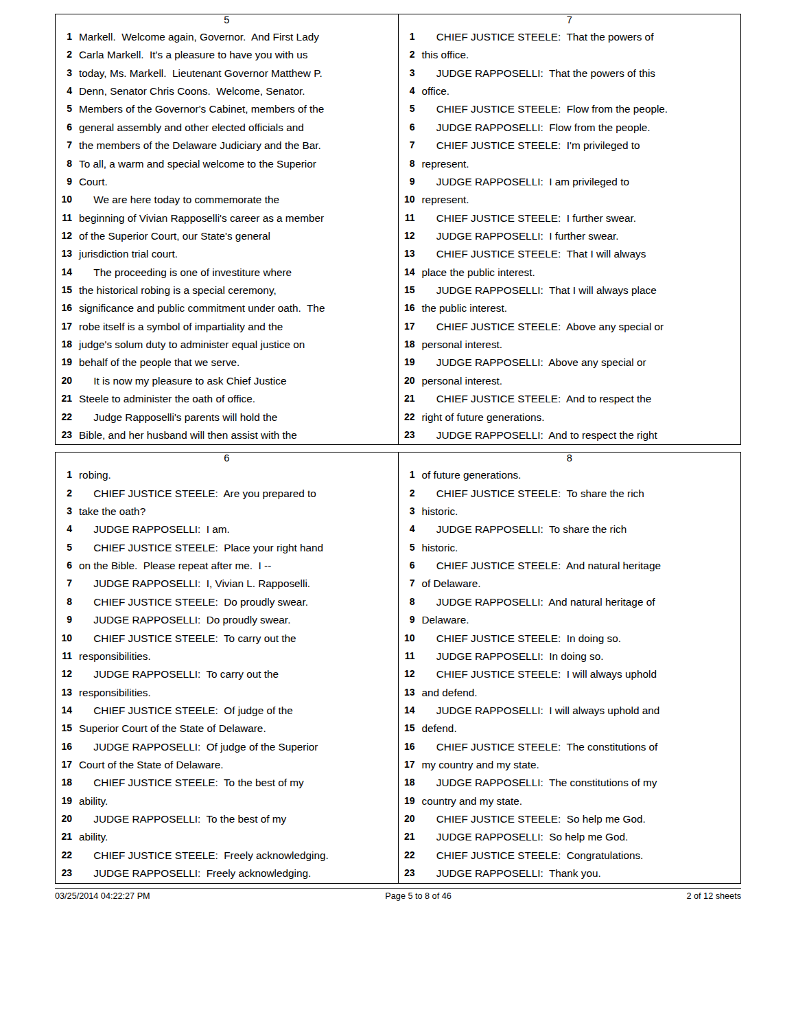| 5 Markell. Welcome again, Governor. And First Lady Carla Markell. It's a pleasure to have you with us today, Ms. Markell. Lieutenant Governor Matthew P. Denn, Senator Chris Coons. Welcome, Senator. Members of the Governor's Cabinet, members of the general assembly and other elected officials and the members of the Delaware Judiciary and the Bar. To all, a warm and special welcome to the Superior Court. We are here today to commemorate the beginning of Vivian Rapposelli's career as a member of the Superior Court, our State's general jurisdiction trial court. The proceeding is one of investiture where the historical robing is a special ceremony, significance and public commitment under oath. The robe itself is a symbol of impartiality and the judge's solum duty to administer equal justice on behalf of the people that we serve. It is now my pleasure to ask Chief Justice Steele to administer the oath of office. Judge Rapposelli's parents will hold the Bible, and her husband will then assist with the | 7 CHIEF JUSTICE STEELE: That the powers of this office. JUDGE RAPPOSELLI: That the powers of this office. CHIEF JUSTICE STEELE: Flow from the people. JUDGE RAPPOSELLI: Flow from the people. CHIEF JUSTICE STEELE: I'm privileged to represent. JUDGE RAPPOSELLI: I am privileged to represent. CHIEF JUSTICE STEELE: I further swear. JUDGE RAPPOSELLI: I further swear. CHIEF JUSTICE STEELE: That I will always place the public interest. JUDGE RAPPOSELLI: That I will always place the public interest. CHIEF JUSTICE STEELE: Above any special or personal interest. JUDGE RAPPOSELLI: Above any special or personal interest. CHIEF JUSTICE STEELE: And to respect the right of future generations. JUDGE RAPPOSELLI: And to respect the right |
| 6 robing. CHIEF JUSTICE STEELE: Are you prepared to take the oath? JUDGE RAPPOSELLI: I am. CHIEF JUSTICE STEELE: Place your right hand on the Bible. Please repeat after me. I -- JUDGE RAPPOSELLI: I, Vivian L. Rapposelli. CHIEF JUSTICE STEELE: Do proudly swear. JUDGE RAPPOSELLI: Do proudly swear. CHIEF JUSTICE STEELE: To carry out the responsibilities. JUDGE RAPPOSELLI: To carry out the responsibilities. CHIEF JUSTICE STEELE: Of judge of the Superior Court of the State of Delaware. JUDGE RAPPOSELLI: Of judge of the Superior Court of the State of Delaware. CHIEF JUSTICE STEELE: To the best of my ability. JUDGE RAPPOSELLI: To the best of my ability. CHIEF JUSTICE STEELE: Freely acknowledging. JUDGE RAPPOSELLI: Freely acknowledging. | 8 of future generations. CHIEF JUSTICE STEELE: To share the rich historic. JUDGE RAPPOSELLI: To share the rich historic. CHIEF JUSTICE STEELE: And natural heritage of Delaware. JUDGE RAPPOSELLI: And natural heritage of Delaware. CHIEF JUSTICE STEELE: In doing so. JUDGE RAPPOSELLI: In doing so. CHIEF JUSTICE STEELE: I will always uphold and defend. JUDGE RAPPOSELLI: I will always uphold and defend. CHIEF JUSTICE STEELE: The constitutions of my country and my state. JUDGE RAPPOSELLI: The constitutions of my country and my state. CHIEF JUSTICE STEELE: So help me God. JUDGE RAPPOSELLI: So help me God. CHIEF JUSTICE STEELE: Congratulations. JUDGE RAPPOSELLI: Thank you. |
03/25/2014 04:22:27 PM Page 5 to 8 of 46 2 of 12 sheets